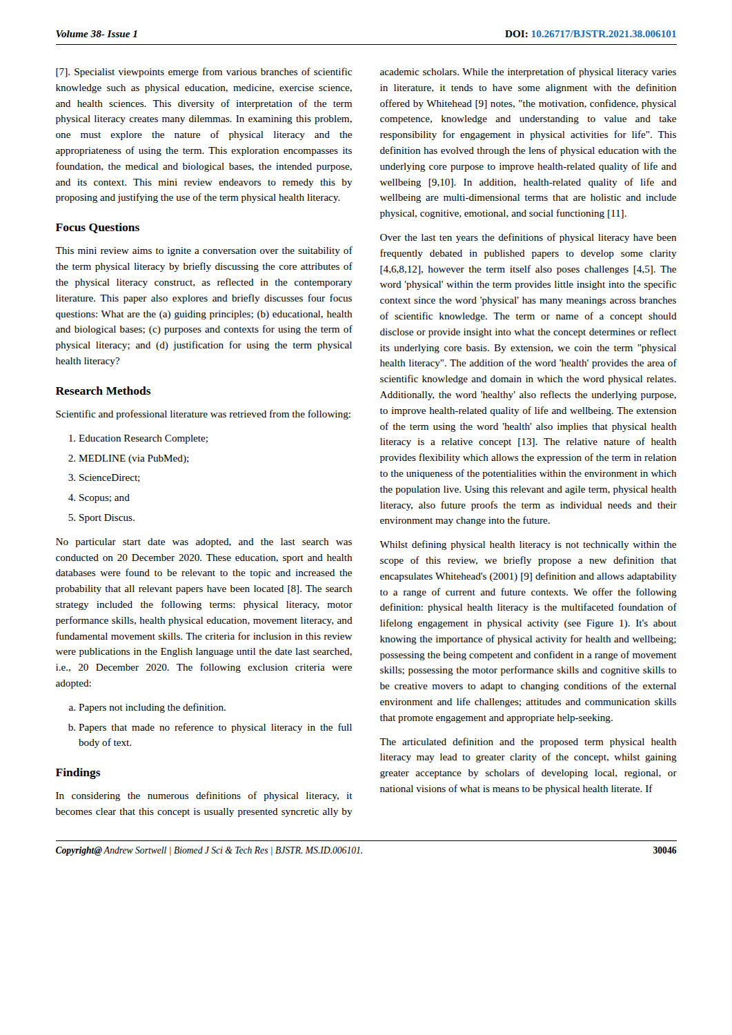Volume 38- Issue 1
DOI: 10.26717/BJSTR.2021.38.006101
[7]. Specialist viewpoints emerge from various branches of scientific knowledge such as physical education, medicine, exercise science, and health sciences. This diversity of interpretation of the term physical literacy creates many dilemmas. In examining this problem, one must explore the nature of physical literacy and the appropriateness of using the term. This exploration encompasses its foundation, the medical and biological bases, the intended purpose, and its context. This mini review endeavors to remedy this by proposing and justifying the use of the term physical health literacy.
Focus Questions
This mini review aims to ignite a conversation over the suitability of the term physical literacy by briefly discussing the core attributes of the physical literacy construct, as reflected in the contemporary literature. This paper also explores and briefly discusses four focus questions: What are the (a) guiding principles; (b) educational, health and biological bases; (c) purposes and contexts for using the term of physical literacy; and (d) justification for using the term physical health literacy?
Research Methods
Scientific and professional literature was retrieved from the following:
Education Research Complete;
MEDLINE (via PubMed);
ScienceDirect;
Scopus; and
Sport Discus.
No particular start date was adopted, and the last search was conducted on 20 December 2020. These education, sport and health databases were found to be relevant to the topic and increased the probability that all relevant papers have been located [8]. The search strategy included the following terms: physical literacy, motor performance skills, health physical education, movement literacy, and fundamental movement skills. The criteria for inclusion in this review were publications in the English language until the date last searched, i.e., 20 December 2020. The following exclusion criteria were adopted:
Papers not including the definition.
Papers that made no reference to physical literacy in the full body of text.
Findings
In considering the numerous definitions of physical literacy, it becomes clear that this concept is usually presented syncretic ally by academic scholars. While the interpretation of physical literacy varies in literature, it tends to have some alignment with the definition offered by Whitehead [9] notes, "the motivation, confidence, physical competence, knowledge and understanding to value and take responsibility for engagement in physical activities for life". This definition has evolved through the lens of physical education with the underlying core purpose to improve health-related quality of life and wellbeing [9,10]. In addition, health-related quality of life and wellbeing are multi-dimensional terms that are holistic and include physical, cognitive, emotional, and social functioning [11].
Over the last ten years the definitions of physical literacy have been frequently debated in published papers to develop some clarity [4,6,8,12], however the term itself also poses challenges [4,5]. The word 'physical' within the term provides little insight into the specific context since the word 'physical' has many meanings across branches of scientific knowledge. The term or name of a concept should disclose or provide insight into what the concept determines or reflect its underlying core basis. By extension, we coin the term "physical health literacy". The addition of the word 'health' provides the area of scientific knowledge and domain in which the word physical relates. Additionally, the word 'healthy' also reflects the underlying purpose, to improve health-related quality of life and wellbeing. The extension of the term using the word 'health' also implies that physical health literacy is a relative concept [13]. The relative nature of health provides flexibility which allows the expression of the term in relation to the uniqueness of the potentialities within the environment in which the population live. Using this relevant and agile term, physical health literacy, also future proofs the term as individual needs and their environment may change into the future.
Whilst defining physical health literacy is not technically within the scope of this review, we briefly propose a new definition that encapsulates Whitehead's (2001) [9] definition and allows adaptability to a range of current and future contexts. We offer the following definition: physical health literacy is the multifaceted foundation of lifelong engagement in physical activity (see Figure 1). It's about knowing the importance of physical activity for health and wellbeing; possessing the being competent and confident in a range of movement skills; possessing the motor performance skills and cognitive skills to be creative movers to adapt to changing conditions of the external environment and life challenges; attitudes and communication skills that promote engagement and appropriate help-seeking.
The articulated definition and the proposed term physical health literacy may lead to greater clarity of the concept, whilst gaining greater acceptance by scholars of developing local, regional, or national visions of what is means to be physical health literate. If
Copyright@ Andrew Sortwell | Biomed J Sci & Tech Res | BJSTR. MS.ID.006101.
30046